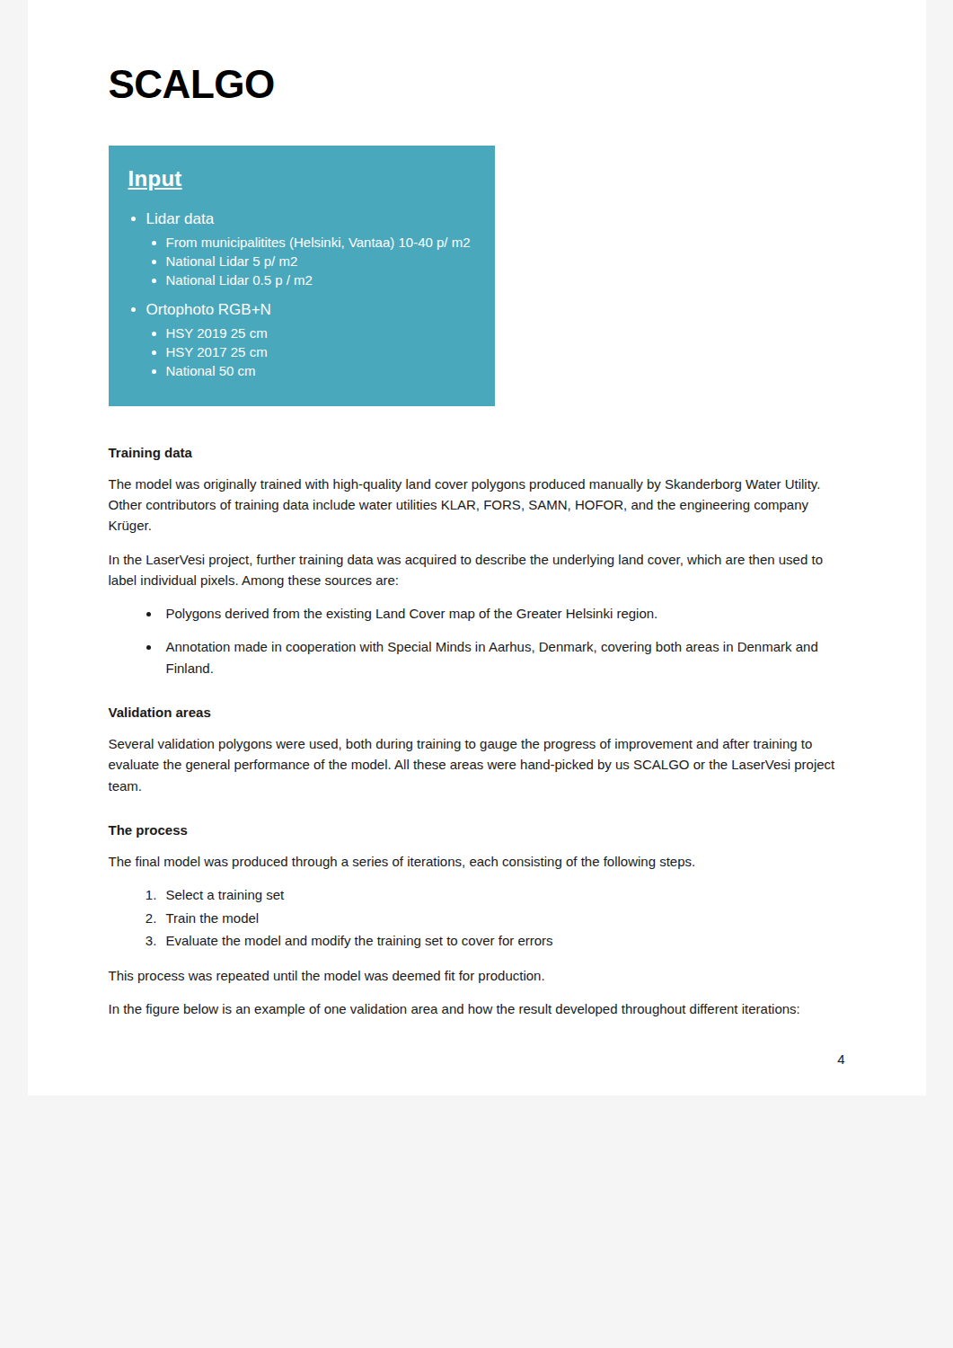SCALGO
Input
Lidar data
From municipalitites (Helsinki, Vantaa) 10-40 p/ m2
National Lidar 5 p/ m2
National Lidar 0.5 p / m2
Ortophoto RGB+N
HSY 2019 25 cm
HSY 2017 25 cm
National 50 cm
Training data
The model was originally trained with high-quality land cover polygons produced manually by Skanderborg Water Utility. Other contributors of training data include water utilities KLAR, FORS, SAMN, HOFOR, and the engineering company Krüger.
In the LaserVesi project, further training data was acquired to describe the underlying land cover, which are then used to label individual pixels. Among these sources are:
Polygons derived from the existing Land Cover map of the Greater Helsinki region.
Annotation made in cooperation with Special Minds in Aarhus, Denmark, covering both areas in Denmark and Finland.
Validation areas
Several validation polygons were used, both during training to gauge the progress of improvement and after training to evaluate the general performance of the model. All these areas were hand-picked by us SCALGO or the LaserVesi project team.
The process
The final model was produced through a series of iterations, each consisting of the following steps.
Select a training set
Train the model
Evaluate the model and modify the training set to cover for errors
This process was repeated until the model was deemed fit for production.
In the figure below is an example of one validation area and how the result developed throughout different iterations:
4